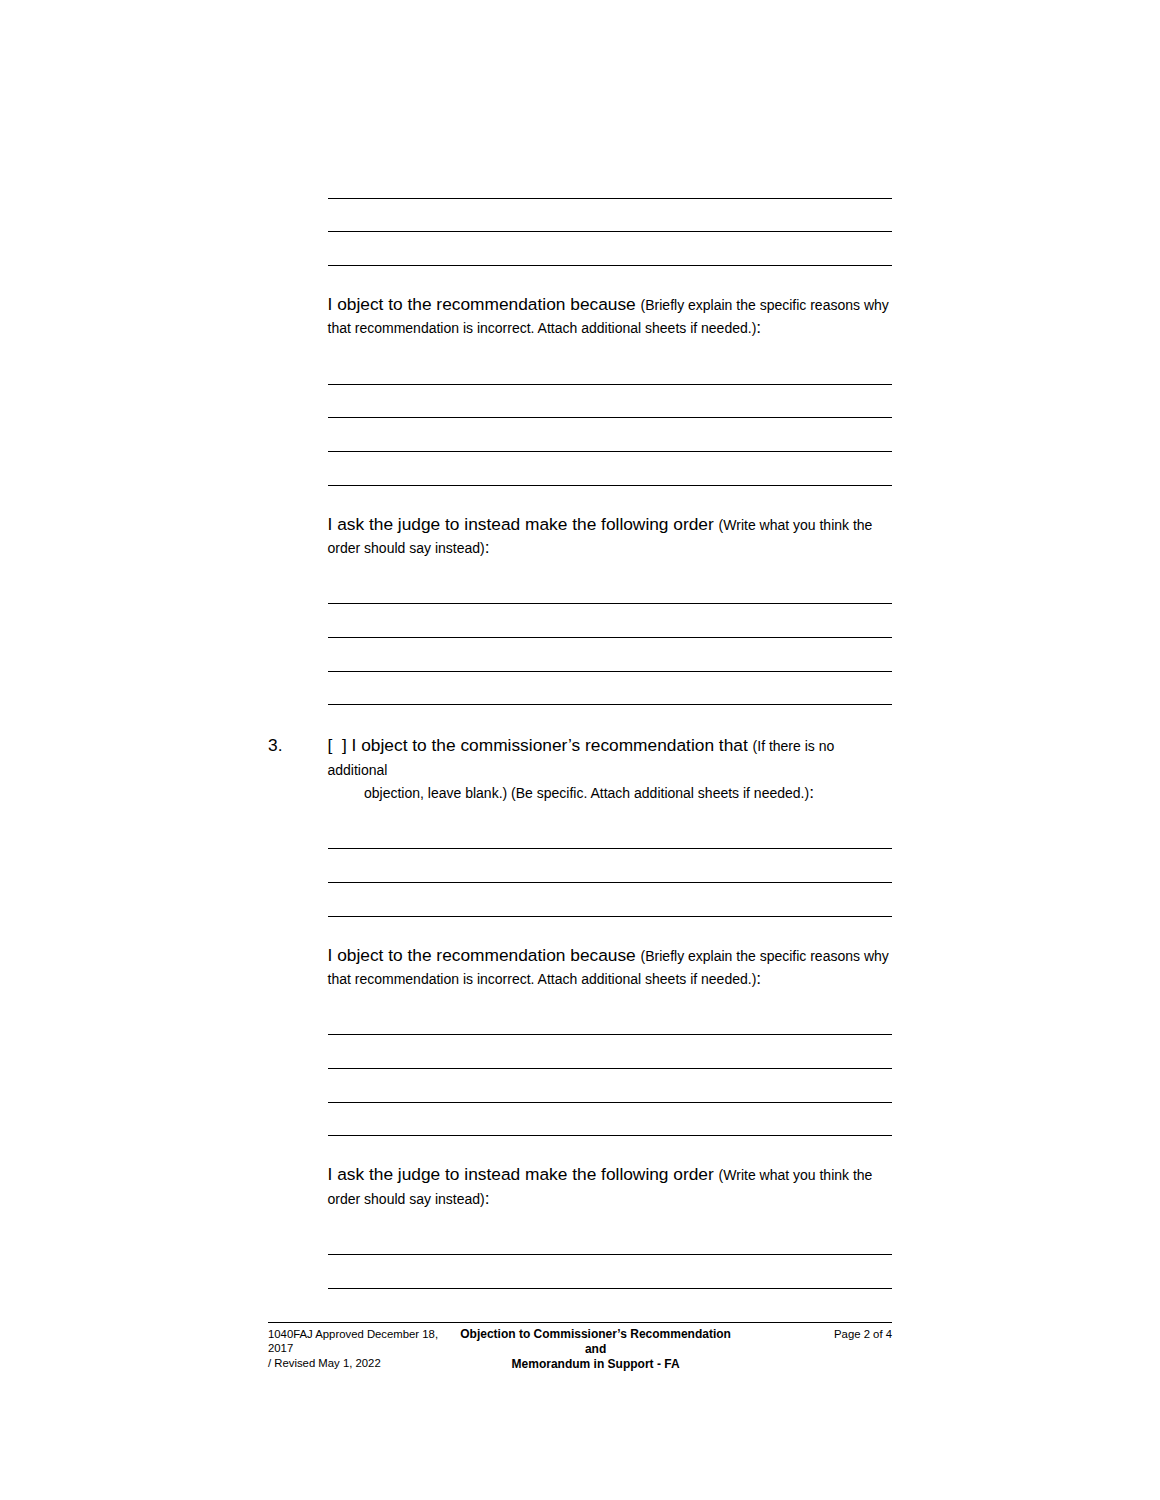I object to the recommendation because (Briefly explain the specific reasons why that recommendation is incorrect. Attach additional sheets if needed.):
I ask the judge to instead make the following order (Write what you think the order should say instead):
3.
[ ] I object to the commissioner’s recommendation that (If there is no additional
objection, leave blank.) (Be specific. Attach additional sheets if needed.):
I object to the recommendation because (Briefly explain the specific reasons why that recommendation is incorrect. Attach additional sheets if needed.):
I ask the judge to instead make the following order (Write what you think the order should say instead):
| 1040FAJ Approved December 18, 2017 / Revised May 1, 2022 | Objection to Commissioner’s Recommendation and Memorandum in Support - FA | Page 2 of 4 |